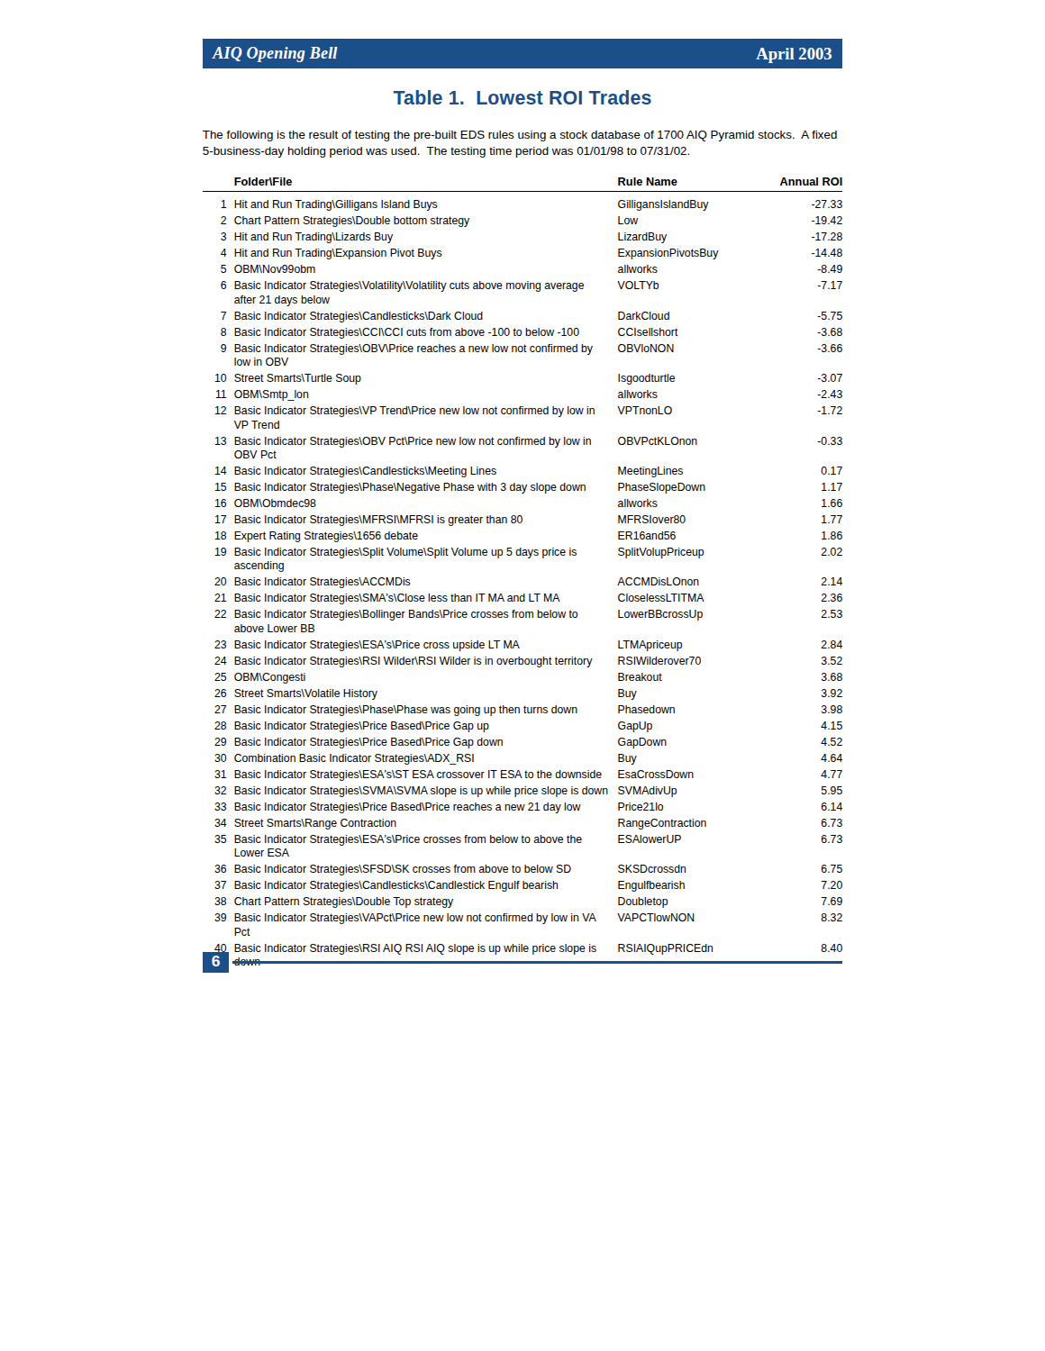AIQ Opening Bell
April 2003
Table 1. Lowest ROI Trades
The following is the result of testing the pre-built EDS rules using a stock database of 1700 AIQ Pyramid stocks. A fixed 5-business-day holding period was used. The testing time period was 01/01/98 to 07/31/02.
| | Folder\File | Rule Name | Annual ROI |
| --- | --- | --- | --- |
| 1 | Hit and Run Trading\Gilligans Island Buys | GilligansIslandBuy | -27.33 |
| 2 | Chart Pattern Strategies\Double bottom strategy | Low | -19.42 |
| 3 | Hit and Run Trading\Lizards Buy | LizardBuy | -17.28 |
| 4 | Hit and Run Trading\Expansion Pivot Buys | ExpansionPivotsBuy | -14.48 |
| 5 | OBM\Nov99obm | allworks | -8.49 |
| 6 | Basic Indicator Strategies\Volatility\Volatility cuts above moving average after 21 days below | VOLTYb | -7.17 |
| 7 | Basic Indicator Strategies\Candlesticks\Dark Cloud | DarkCloud | -5.75 |
| 8 | Basic Indicator Strategies\CCI\CCI cuts from above -100 to below -100 | CCIsellshort | -3.68 |
| 9 | Basic Indicator Strategies\OBV\Price reaches a new low not confirmed by low in OBV | OBVloNON | -3.66 |
| 10 | Street Smarts\Turtle Soup | Isgoodturtle | -3.07 |
| 11 | OBM\Smtp_lon | allworks | -2.43 |
| 12 | Basic Indicator Strategies\VP Trend\Price new low not confirmed by low in VP Trend | VPTnonLO | -1.72 |
| 13 | Basic Indicator Strategies\OBV Pct\Price new low not confirmed by low in OBV Pct | OBVPctKLOnon | -0.33 |
| 14 | Basic Indicator Strategies\Candlesticks\Meeting Lines | MeetingLines | 0.17 |
| 15 | Basic Indicator Strategies\Phase\Negative Phase with 3 day slope down | PhaseSlopeDown | 1.17 |
| 16 | OBM\Obmdec98 | allworks | 1.66 |
| 17 | Basic Indicator Strategies\MFRSI\MFRSI is greater than 80 | MFRSIover80 | 1.77 |
| 18 | Expert Rating Strategies\1656 debate | ER16and56 | 1.86 |
| 19 | Basic Indicator Strategies\Split Volume\Split Volume up 5 days price is ascending | SplitVolupPriceup | 2.02 |
| 20 | Basic Indicator Strategies\ACCMDis | ACCMDisLOnon | 2.14 |
| 21 | Basic Indicator Strategies\SMA's\Close less than IT MA and LT MA | CloselessLTITMA | 2.36 |
| 22 | Basic Indicator Strategies\Bollinger Bands\Price crosses from below to above Lower BB | LowerBBcrossUp | 2.53 |
| 23 | Basic Indicator Strategies\ESA's\Price cross upside LT MA | LTMApriceup | 2.84 |
| 24 | Basic Indicator Strategies\RSI Wilder\RSI Wilder is in overbought territory | RSIWilderover70 | 3.52 |
| 25 | OBM\Congesti | Breakout | 3.68 |
| 26 | Street Smarts\Volatile History | Buy | 3.92 |
| 27 | Basic Indicator Strategies\Phase\Phase was going up then turns down | Phasedown | 3.98 |
| 28 | Basic Indicator Strategies\Price Based\Price Gap up | GapUp | 4.15 |
| 29 | Basic Indicator Strategies\Price Based\Price Gap down | GapDown | 4.52 |
| 30 | Combination Basic Indicator Strategies\ADX_RSI | Buy | 4.64 |
| 31 | Basic Indicator Strategies\ESA's\ST ESA crossover IT ESA to the downside | EsaCrossDown | 4.77 |
| 32 | Basic Indicator Strategies\SVMA\SVMA slope is up while price slope is down | SVMAdivUp | 5.95 |
| 33 | Basic Indicator Strategies\Price Based\Price reaches a new 21 day low | Price21lo | 6.14 |
| 34 | Street Smarts\Range Contraction | RangeContraction | 6.73 |
| 35 | Basic Indicator Strategies\ESA's\Price crosses from below to above the Lower ESA | ESAlowerUP | 6.73 |
| 36 | Basic Indicator Strategies\SFSD\SK crosses from above to below SD | SKSDcrossdn | 6.75 |
| 37 | Basic Indicator Strategies\Candlesticks\Candlestick Engulf bearish | Engulfbearish | 7.20 |
| 38 | Chart Pattern Strategies\Double Top strategy | Doubletop | 7.69 |
| 39 | Basic Indicator Strategies\VAPct\Price new low not confirmed by low in VA Pct | VAPCTlowNON | 8.32 |
| 40 | Basic Indicator Strategies\RSI AIQ RSI AIQ slope is up while price slope is down | RSIAIQupPRICEdn | 8.40 |
6